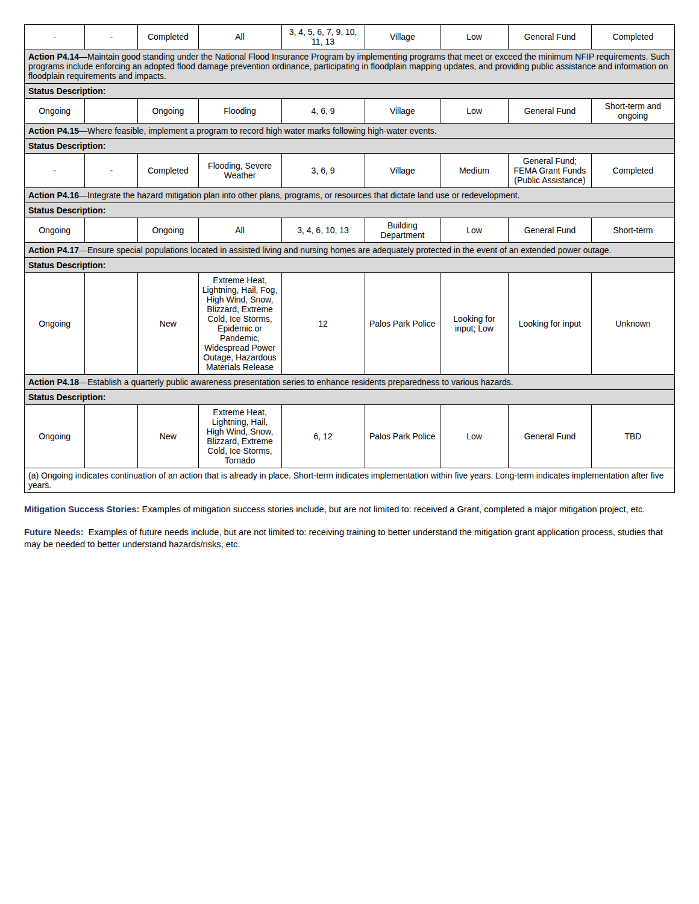| - | - | Completed | All | 3, 4, 5, 6, 7, 9, 10, 11, 13 | Village | Low | General Fund | Completed |
| Action P4.14 —Maintain good standing under the National Flood Insurance Program by implementing programs that meet or exceed the minimum NFIP requirements. Such programs include enforcing an adopted flood damage prevention ordinance, participating in floodplain mapping updates, and providing public assistance and information on floodplain requirements and impacts. |
| Status Description: |
| Ongoing | | Ongoing | Flooding | 4, 6, 9 | Village | Low | General Fund | Short-term and ongoing |
| Action P4.15 —Where feasible, implement a program to record high water marks following high-water events. |
| Status Description: |
| - | - | Completed | Flooding, Severe Weather | 3, 6, 9 | Village | Medium | General Fund; FEMA Grant Funds (Public Assistance) | Completed |
| Action P4.16 —Integrate the hazard mitigation plan into other plans, programs, or resources that dictate land use or redevelopment. |
| Status Description: |
| Ongoing | | Ongoing | All | 3, 4, 6, 10, 13 | Building Department | Low | General Fund | Short-term |
| Action P4.17 —Ensure special populations located in assisted living and nursing homes are adequately protected in the event of an extended power outage. |
| Status Description: |
| Ongoing | | New | Extreme Heat, Lightning, Hail, Fog, High Wind, Snow, Blizzard, Extreme Cold, Ice Storms, Epidemic or Pandemic, Widespread Power Outage, Hazardous Materials Release | 12 | Palos Park Police | Looking for input; Low | Looking for input | Unknown |
| Action P4.18 —Establish a quarterly public awareness presentation series to enhance residents preparedness to various hazards. |
| Status Description: |
| Ongoing | | New | Extreme Heat, Lightning, Hail, High Wind, Snow, Blizzard, Extreme Cold, Ice Storms, Tornado | 6, 12 | Palos Park Police | Low | General Fund | TBD |
| (a) Ongoing indicates continuation of an action that is already in place. Short-term indicates implementation within five years. Long-term indicates implementation after five years. |
Mitigation Success Stories: Examples of mitigation success stories include, but are not limited to: received a Grant, completed a major mitigation project, etc.
Future Needs: Examples of future needs include, but are not limited to: receiving training to better understand the mitigation grant application process, studies that may be needed to better understand hazards/risks, etc.